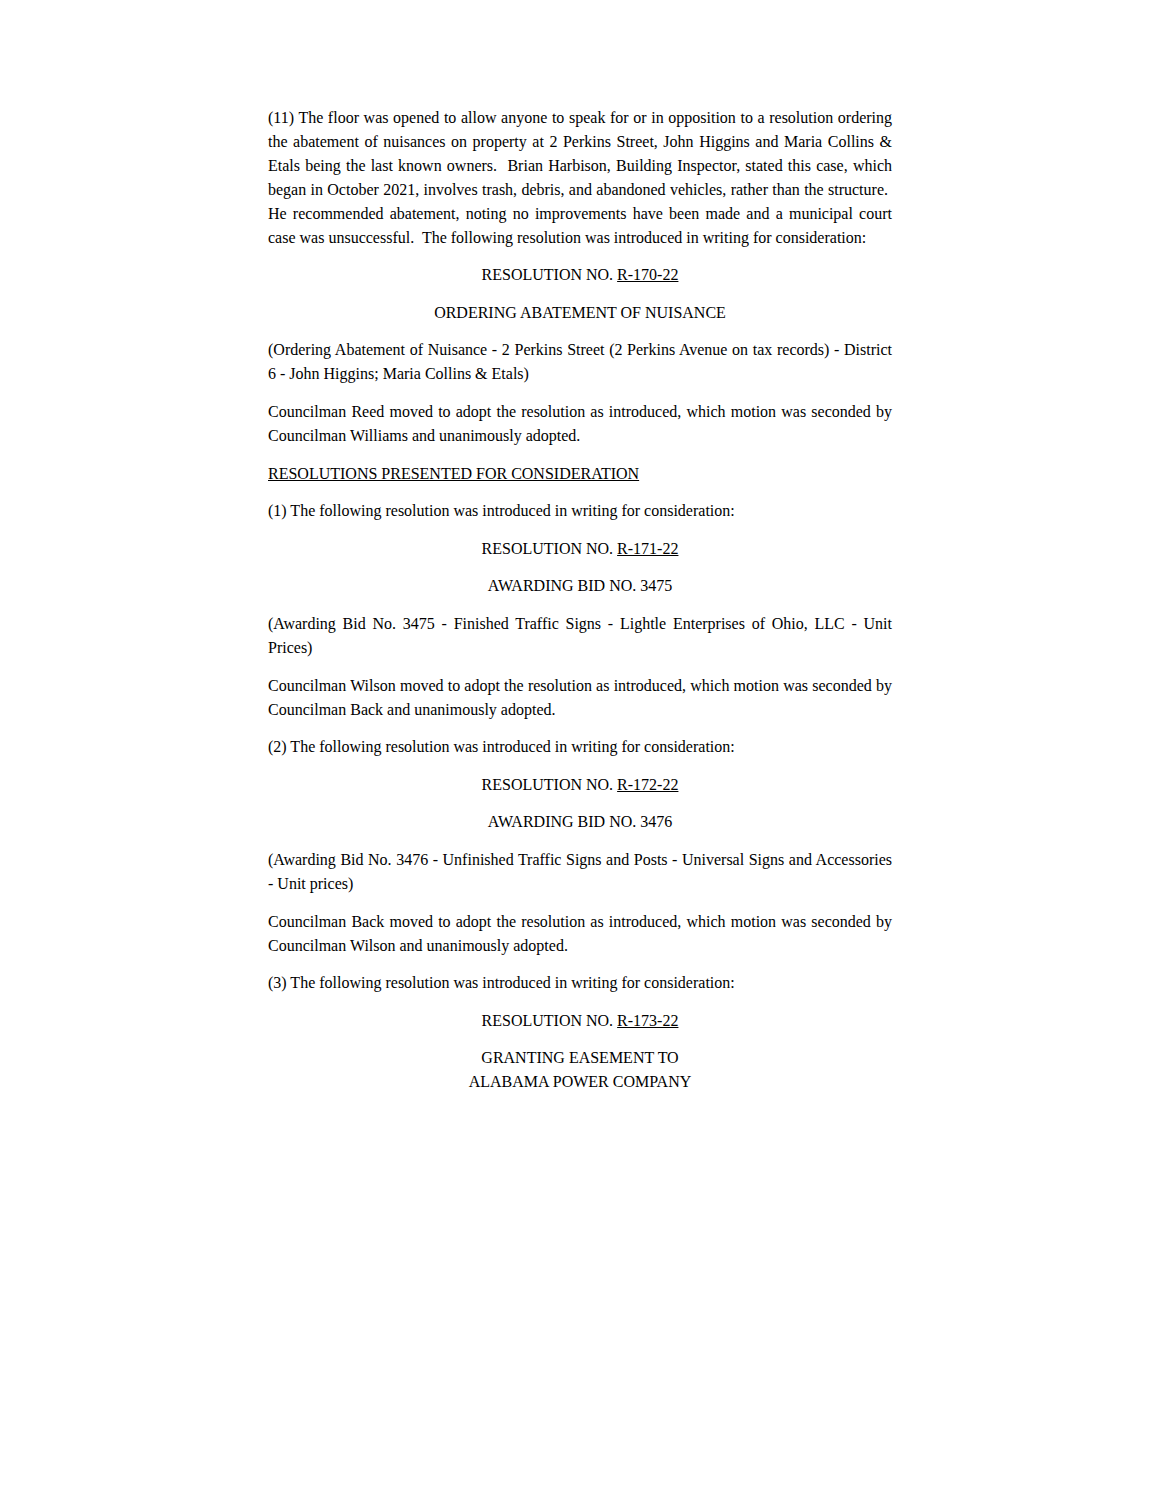(11) The floor was opened to allow anyone to speak for or in opposition to a resolution ordering the abatement of nuisances on property at 2 Perkins Street, John Higgins and Maria Collins & Etals being the last known owners. Brian Harbison, Building Inspector, stated this case, which began in October 2021, involves trash, debris, and abandoned vehicles, rather than the structure. He recommended abatement, noting no improvements have been made and a municipal court case was unsuccessful. The following resolution was introduced in writing for consideration:
RESOLUTION NO. R-170-22
ORDERING ABATEMENT OF NUISANCE
(Ordering Abatement of Nuisance - 2 Perkins Street (2 Perkins Avenue on tax records) - District 6 - John Higgins; Maria Collins & Etals)
Councilman Reed moved to adopt the resolution as introduced, which motion was seconded by Councilman Williams and unanimously adopted.
RESOLUTIONS PRESENTED FOR CONSIDERATION
(1) The following resolution was introduced in writing for consideration:
RESOLUTION NO. R-171-22
AWARDING BID NO. 3475
(Awarding Bid No. 3475 - Finished Traffic Signs - Lightle Enterprises of Ohio, LLC - Unit Prices)
Councilman Wilson moved to adopt the resolution as introduced, which motion was seconded by Councilman Back and unanimously adopted.
(2) The following resolution was introduced in writing for consideration:
RESOLUTION NO. R-172-22
AWARDING BID NO. 3476
(Awarding Bid No. 3476 - Unfinished Traffic Signs and Posts - Universal Signs and Accessories - Unit prices)
Councilman Back moved to adopt the resolution as introduced, which motion was seconded by Councilman Wilson and unanimously adopted.
(3) The following resolution was introduced in writing for consideration:
RESOLUTION NO. R-173-22
GRANTING EASEMENT TO
ALABAMA POWER COMPANY